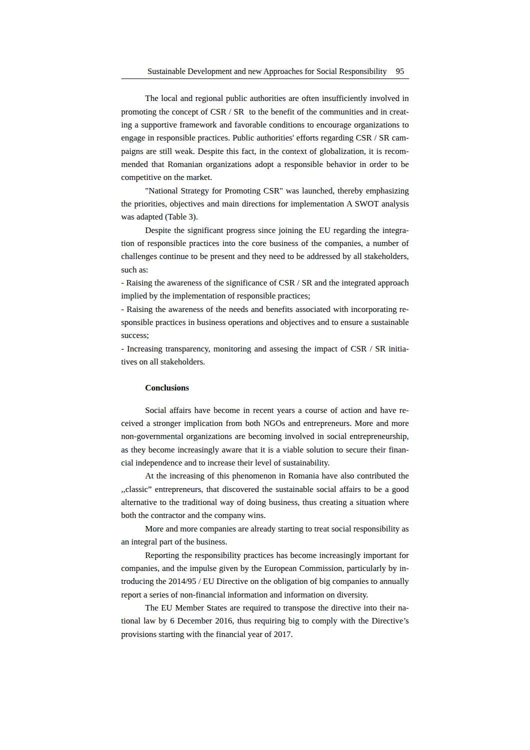Sustainable Development and new Approaches for Social Responsibility 95
The local and regional public authorities are often insufficiently involved in promoting the concept of CSR / SR to the benefit of the communities and in creating a supportive framework and favorable conditions to encourage organizations to engage in responsible practices. Public authorities' efforts regarding CSR / SR campaigns are still weak. Despite this fact, in the context of globalization, it is recommended that Romanian organizations adopt a responsible behavior in order to be competitive on the market.
"National Strategy for Promoting CSR" was launched, thereby emphasizing the priorities, objectives and main directions for implementation A SWOT analysis was adapted (Table 3).
Despite the significant progress since joining the EU regarding the integration of responsible practices into the core business of the companies, a number of challenges continue to be present and they need to be addressed by all stakeholders, such as:
- Raising the awareness of the significance of CSR / SR and the integrated approach implied by the implementation of responsible practices;
- Raising the awareness of the needs and benefits associated with incorporating responsible practices in business operations and objectives and to ensure a sustainable success;
- Increasing transparency, monitoring and assesing the impact of CSR / SR initiatives on all stakeholders.
Conclusions
Social affairs have become in recent years a course of action and have received a stronger implication from both NGOs and entrepreneurs. More and more non-governmental organizations are becoming involved in social entrepreneurship, as they become increasingly aware that it is a viable solution to secure their financial independence and to increase their level of sustainability.
At the increasing of this phenomenon in Romania have also contributed the ,,classic” entrepreneurs, that discovered the sustainable social affairs to be a good alternative to the traditional way of doing business, thus creating a situation where both the contractor and the company wins.
More and more companies are already starting to treat social responsibility as an integral part of the business.
Reporting the responsibility practices has become increasingly important for companies, and the impulse given by the European Commission, particularly by introducing the 2014/95 / EU Directive on the obligation of big companies to annually report a series of non-financial information and information on diversity.
The EU Member States are required to transpose the directive into their national law by 6 December 2016, thus requiring big to comply with the Directive’s provisions starting with the financial year of 2017.